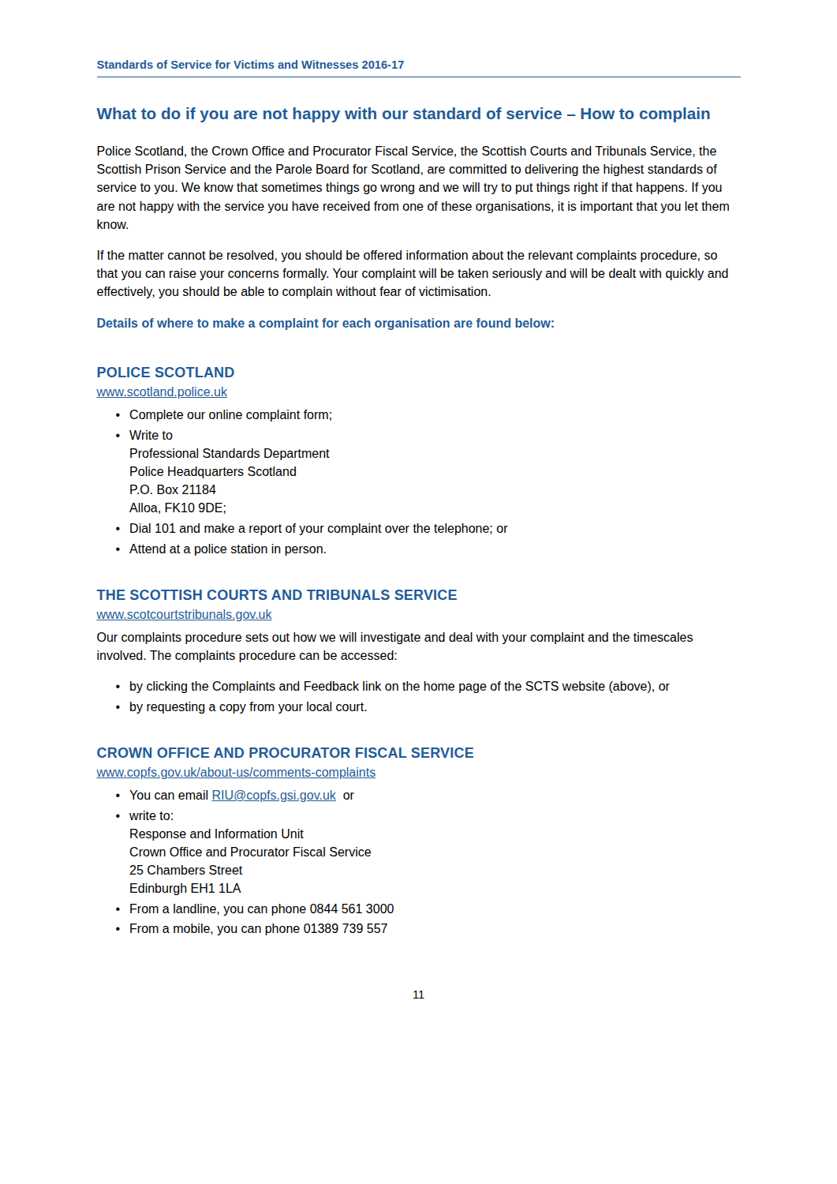Standards of Service for Victims and Witnesses 2016-17
What to do if you are not happy with our standard of service – How to complain
Police Scotland, the Crown Office and Procurator Fiscal Service, the Scottish Courts and Tribunals Service, the Scottish Prison Service and the Parole Board for Scotland, are committed to delivering the highest standards of service to you. We know that sometimes things go wrong and we will try to put things right if that happens. If you are not happy with the service you have received from one of these organisations, it is important that you let them know.
If the matter cannot be resolved, you should be offered information about the relevant complaints procedure, so that you can raise your concerns formally. Your complaint will be taken seriously and will be dealt with quickly and effectively, you should be able to complain without fear of victimisation.
Details of where to make a complaint for each organisation are found below:
Police Scotland
www.scotland.police.uk
Complete our online complaint form;
Write to
Professional Standards Department Police Headquarters Scotland P.O. Box 21184 Alloa, FK10 9DE;
Dial 101 and make a report of your complaint over the telephone; or
Attend at a police station in person.
The Scottish Courts and Tribunals Service
www.scotcourtstribunals.gov.uk
Our complaints procedure sets out how we will investigate and deal with your complaint and the timescales involved. The complaints procedure can be accessed:
by clicking the Complaints and Feedback link on the home page of the SCTS website (above), or
by requesting a copy from your local court.
Crown Office and Procurator Fiscal Service
www.copfs.gov.uk/about-us/comments-complaints
You can email RIU@copfs.gsi.gov.uk or
write to:
Response and Information Unit Crown Office and Procurator Fiscal Service 25 Chambers Street Edinburgh EH1 1LA
From a landline, you can phone 0844 561 3000
From a mobile, you can phone 01389 739 557
11